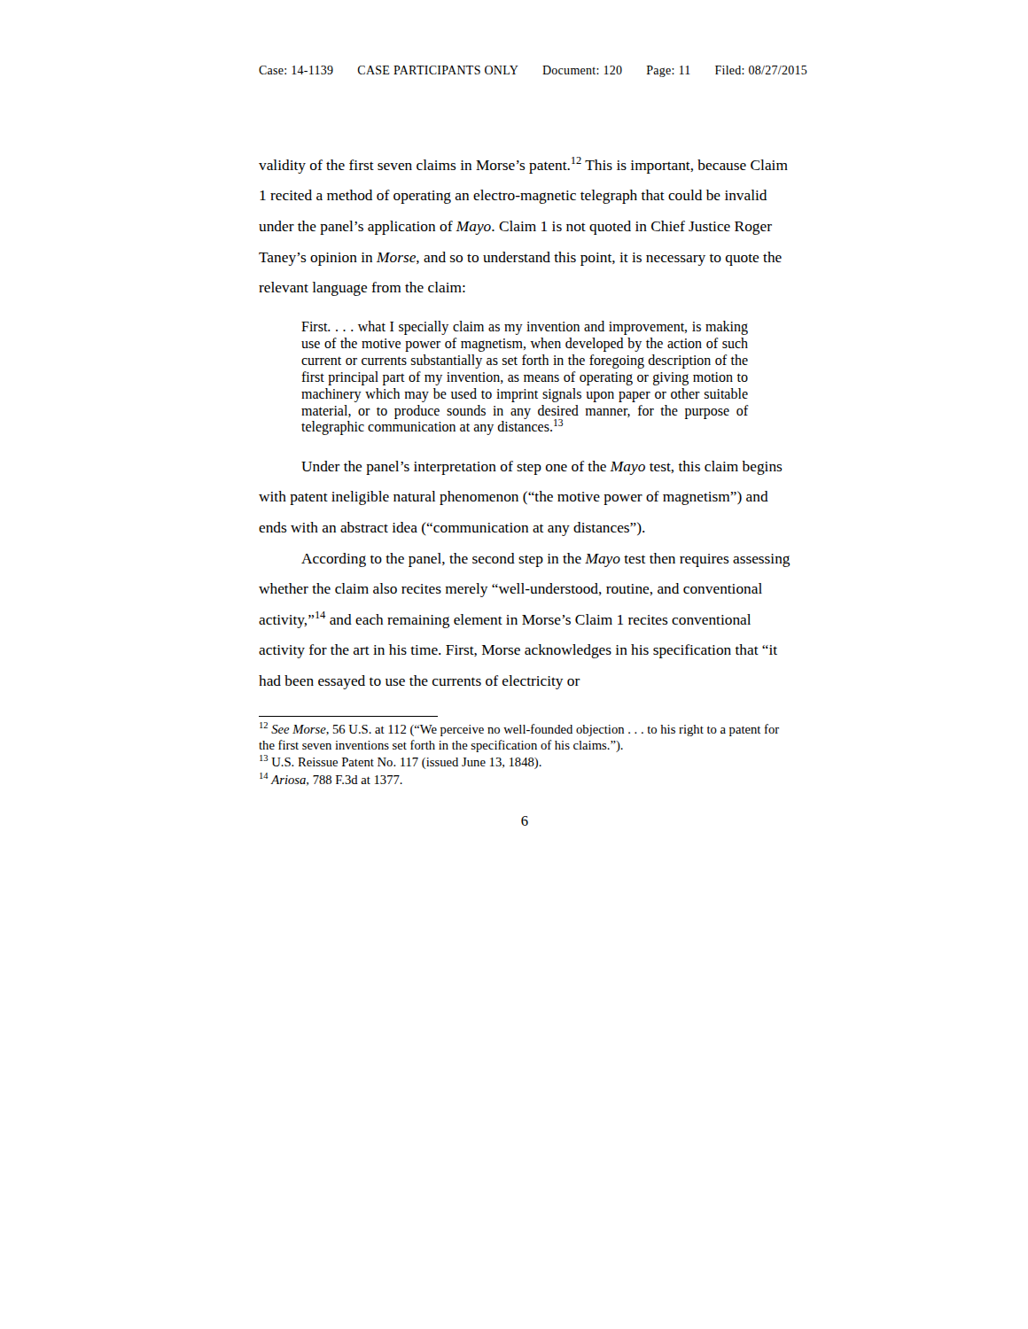Case: 14-1139 CASE PARTICIPANTS ONLY Document: 120 Page: 11 Filed: 08/27/2015
validity of the first seven claims in Morse’s patent.12 This is important, because Claim 1 recited a method of operating an electro-magnetic telegraph that could be invalid under the panel’s application of Mayo. Claim 1 is not quoted in Chief Justice Roger Taney’s opinion in Morse, and so to understand this point, it is necessary to quote the relevant language from the claim:
First. . . . what I specially claim as my invention and improvement, is making use of the motive power of magnetism, when developed by the action of such current or currents substantially as set forth in the foregoing description of the first principal part of my invention, as means of operating or giving motion to machinery which may be used to imprint signals upon paper or other suitable material, or to produce sounds in any desired manner, for the purpose of telegraphic communication at any distances.13
Under the panel’s interpretation of step one of the Mayo test, this claim begins with patent ineligible natural phenomenon (“the motive power of magnetism”) and ends with an abstract idea (“communication at any distances”).
According to the panel, the second step in the Mayo test then requires assessing whether the claim also recites merely “well-understood, routine, and conventional activity,”14 and each remaining element in Morse’s Claim 1 recites conventional activity for the art in his time. First, Morse acknowledges in his specification that “it had been essayed to use the currents of electricity or
12 See Morse, 56 U.S. at 112 (“We perceive no well-founded objection . . . to his right to a patent for the first seven inventions set forth in the specification of his claims.”).
13 U.S. Reissue Patent No. 117 (issued June 13, 1848).
14 Ariosa, 788 F.3d at 1377.
6